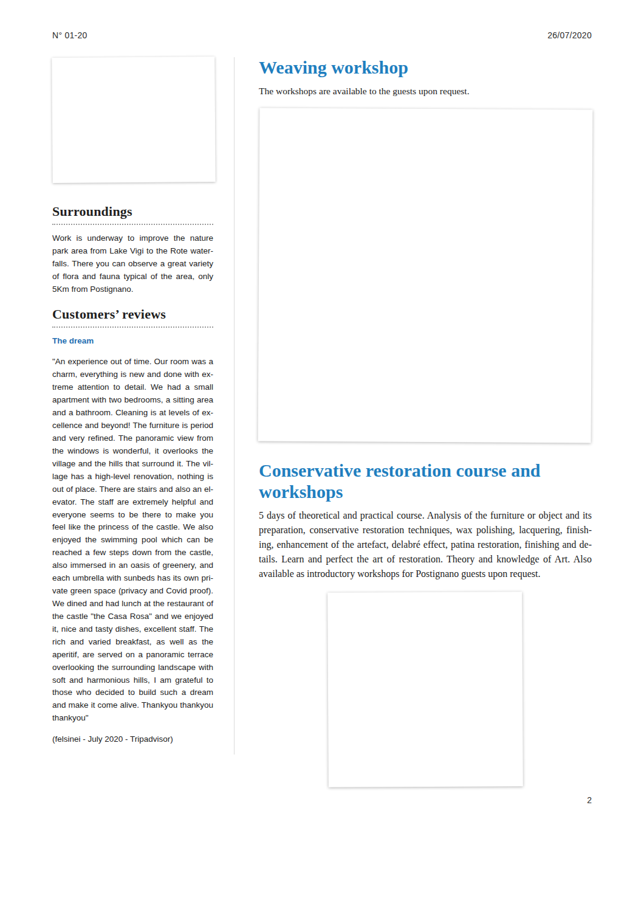N° 01-20
26/07/2020
Surroundings
Work is underway to improve the nature park area from Lake Vigi to the Rote waterfalls. There you can observe a great variety of flora and fauna typical of the area, only 5Km from Postignano.
Customers’ reviews
The dream
"An experience out of time. Our room was a charm, everything is new and done with extreme attention to detail. We had a small apartment with two bedrooms, a sitting area and a bathroom. Cleaning is at levels of excellence and beyond! The furniture is period and very refined. The panoramic view from the windows is wonderful, it overlooks the village and the hills that surround it. The village has a high-level renovation, nothing is out of place. There are stairs and also an elevator. The staff are extremely helpful and everyone seems to be there to make you feel like the princess of the castle. We also enjoyed the swimming pool which can be reached a few steps down from the castle, also immersed in an oasis of greenery, and each umbrella with sunbeds has its own private green space (privacy and Covid proof). We dined and had lunch at the restaurant of the castle "the Casa Rosa" and we enjoyed it, nice and tasty dishes, excellent staff. The rich and varied breakfast, as well as the aperitif, are served on a panoramic terrace overlooking the surrounding landscape with soft and harmonious hills, I am grateful to those who decided to build such a dream and make it come alive. Thankyou thankyou thankyou"
(felsinei - July 2020 - Tripadvisor)
Weaving workshop
The workshops are available to the guests upon request.
Conservative restoration course and workshops
5 days of theoretical and practical course. Analysis of the furniture or object and its preparation, conservative restoration techniques, wax polishing, lacquering, finishing, enhancement of the artefact, delabré effect, patina restoration, finishing and details. Learn and perfect the art of restoration. Theory and knowledge of Art. Also available as introductory workshops for Postignano guests upon request.
2